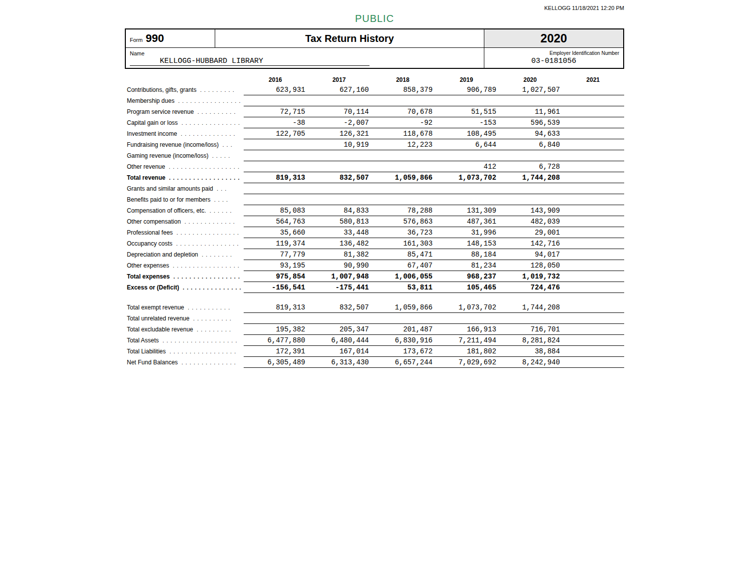KELLOGG 11/18/2021 12:20 PM
PUBLIC
| Form 990 | Tax Return History | 2020 |
| Name KELLOGG-HUBBARD LIBRARY | Employer Identification Number 03-0181056 |
| | 2016 | 2017 | 2018 | 2019 | 2020 | 2021 |
| --- | --- | --- | --- | --- | --- | --- |
| Contributions, gifts, grants . . . . . . . . . | 623,931 | 627,160 | 858,379 | 906,789 | 1,027,507 | |
| Membership dues . . . . . . . . . . . . . . . . | | | | | | |
| Program service revenue . . . . . . . . . . | 72,715 | 70,114 | 70,678 | 51,515 | 11,961 | |
| Capital gain or loss . . . . . . . . . . . . . . . | -38 | -2,007 | -92 | -153 | 596,539 | |
| Investment income . . . . . . . . . . . . . . | 122,705 | 126,321 | 118,678 | 108,495 | 94,633 | |
| Fundraising revenue (income/loss) . . . | | 10,919 | 12,223 | 6,644 | 6,840 | |
| Gaming revenue (income/loss) . . . . . | | | | | | |
| Other revenue . . . . . . . . . . . . . . . . . . | | | | 412 | 6,728 | |
| Total revenue . . . . . . . . . . . . . . . . . . | 819,313 | 832,507 | 1,059,866 | 1,073,702 | 1,744,208 | |
| Grants and similar amounts paid . . . | | | | | | |
| Benefits paid to or for members . . . . | | | | | | |
| Compensation of officers, etc. . . . . . . | 85,083 | 84,833 | 78,288 | 131,309 | 143,909 | |
| Other compensation . . . . . . . . . . . . . | 564,763 | 580,813 | 576,863 | 487,361 | 482,039 | |
| Professional fees . . . . . . . . . . . . . . . . | 35,660 | 33,448 | 36,723 | 31,996 | 29,001 | |
| Occupancy costs . . . . . . . . . . . . . . . . | 119,374 | 136,482 | 161,303 | 148,153 | 142,716 | |
| Depreciation and depletion . . . . . . . . | 77,779 | 81,382 | 85,471 | 88,184 | 94,017 | |
| Other expenses . . . . . . . . . . . . . . . . . | 93,195 | 90,990 | 67,407 | 81,234 | 128,050 | |
| Total expenses . . . . . . . . . . . . . . . . . | 975,854 | 1,007,948 | 1,006,055 | 968,237 | 1,019,732 | |
| Excess or (Deficit) . . . . . . . . . . . . . . . | -156,541 | -175,441 | 53,811 | 105,465 | 724,476 | |
| Total exempt revenue . . . . . . . . . . . | 819,313 | 832,507 | 1,059,866 | 1,073,702 | 1,744,208 | |
| Total unrelated revenue . . . . . . . . . . | | | | | | |
| Total excludable revenue . . . . . . . . . | 195,382 | 205,347 | 201,487 | 166,913 | 716,701 | |
| Total Assets . . . . . . . . . . . . . . . . . . . | 6,477,880 | 6,480,444 | 6,830,916 | 7,211,494 | 8,281,824 | |
| Total Liabilities . . . . . . . . . . . . . . . . . | 172,391 | 167,014 | 173,672 | 181,802 | 38,884 | |
| Net Fund Balances . . . . . . . . . . . . . . | 6,305,489 | 6,313,430 | 6,657,244 | 7,029,692 | 8,242,940 | |